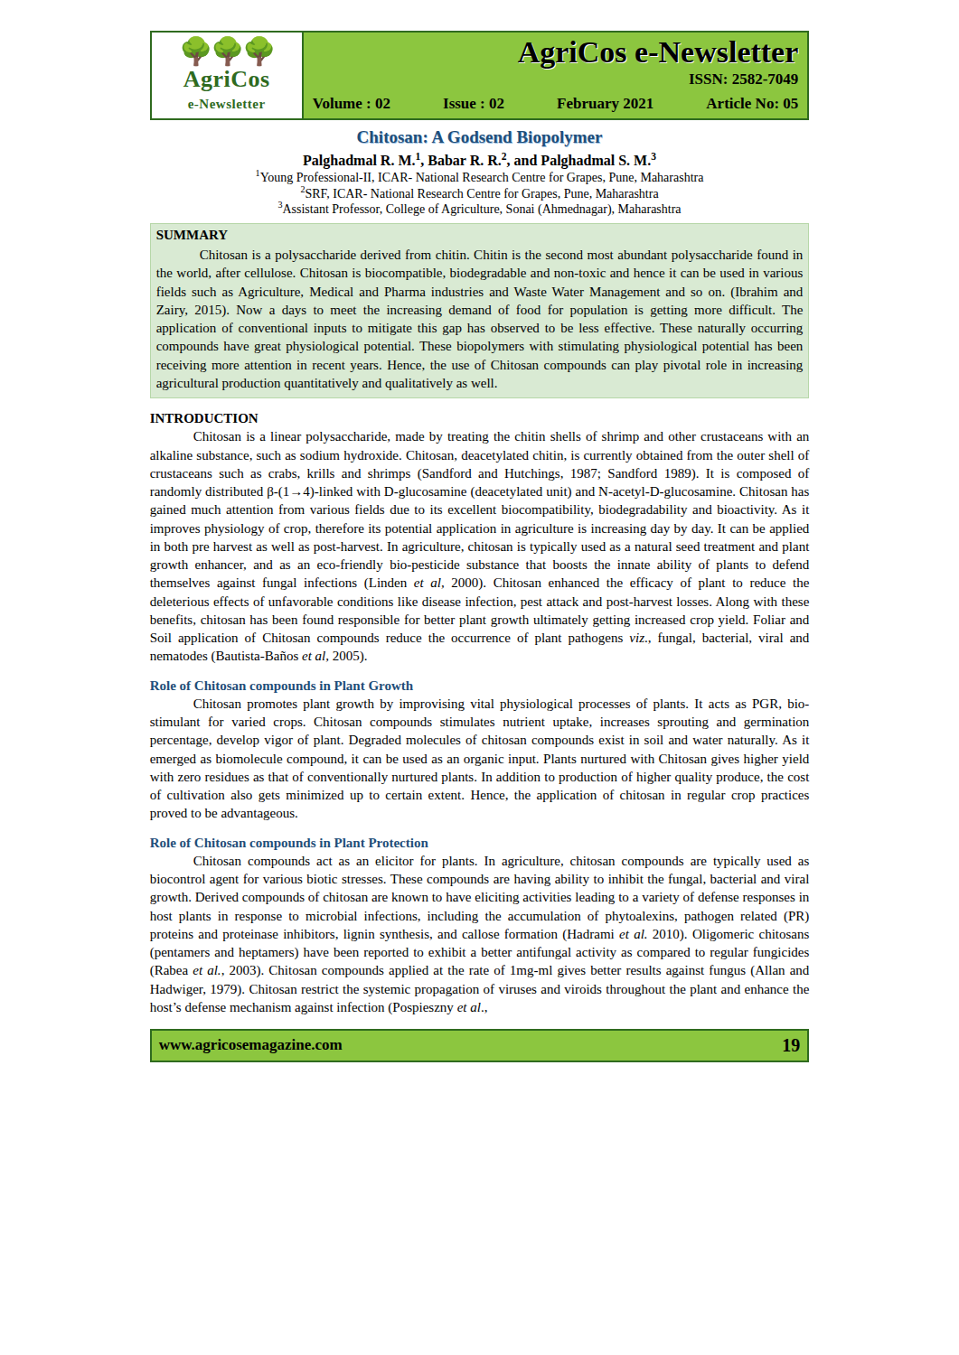🌳🌳🌳
AgriCos
e-Newsletter
AgriCos e-Newsletter
ISSN: 2582-7049
Volume : 02 Issue : 02 February 2021 Article No: 05
Chitosan: A Godsend Biopolymer
Palghadmal R. M.1, Babar R. R.2, and Palghadmal S. M.3
1Young Professional-II, ICAR- National Research Centre for Grapes, Pune, Maharashtra
2SRF, ICAR- National Research Centre for Grapes, Pune, Maharashtra
3Assistant Professor, College of Agriculture, Sonai (Ahmednagar), Maharashtra
SUMMARY
Chitosan is a polysaccharide derived from chitin. Chitin is the second most abundant polysaccharide found in the world, after cellulose. Chitosan is biocompatible, biodegradable and non-toxic and hence it can be used in various fields such as Agriculture, Medical and Pharma industries and Waste Water Management and so on. (Ibrahim and Zairy, 2015). Now a days to meet the increasing demand of food for population is getting more difficult. The application of conventional inputs to mitigate this gap has observed to be less effective. These naturally occurring compounds have great physiological potential. These biopolymers with stimulating physiological potential has been receiving more attention in recent years. Hence, the use of Chitosan compounds can play pivotal role in increasing agricultural production quantitatively and qualitatively as well.
INTRODUCTION
Chitosan is a linear polysaccharide, made by treating the chitin shells of shrimp and other crustaceans with an alkaline substance, such as sodium hydroxide. Chitosan, deacetylated chitin, is currently obtained from the outer shell of crustaceans such as crabs, krills and shrimps (Sandford and Hutchings, 1987; Sandford 1989). It is composed of randomly distributed β-(1→4)-linked with D-glucosamine (deacetylated unit) and N-acetyl-D-glucosamine. Chitosan has gained much attention from various fields due to its excellent biocompatibility, biodegradability and bioactivity. As it improves physiology of crop, therefore its potential application in agriculture is increasing day by day. It can be applied in both pre harvest as well as post-harvest. In agriculture, chitosan is typically used as a natural seed treatment and plant growth enhancer, and as an eco-friendly bio-pesticide substance that boosts the innate ability of plants to defend themselves against fungal infections (Linden et al, 2000). Chitosan enhanced the efficacy of plant to reduce the deleterious effects of unfavorable conditions like disease infection, pest attack and post-harvest losses. Along with these benefits, chitosan has been found responsible for better plant growth ultimately getting increased crop yield. Foliar and Soil application of Chitosan compounds reduce the occurrence of plant pathogens viz., fungal, bacterial, viral and nematodes (Bautista-Baños et al, 2005).
Role of Chitosan compounds in Plant Growth
Chitosan promotes plant growth by improvising vital physiological processes of plants. It acts as PGR, bio-stimulant for varied crops. Chitosan compounds stimulates nutrient uptake, increases sprouting and germination percentage, develop vigor of plant. Degraded molecules of chitosan compounds exist in soil and water naturally. As it emerged as biomolecule compound, it can be used as an organic input. Plants nurtured with Chitosan gives higher yield with zero residues as that of conventionally nurtured plants. In addition to production of higher quality produce, the cost of cultivation also gets minimized up to certain extent. Hence, the application of chitosan in regular crop practices proved to be advantageous.
Role of Chitosan compounds in Plant Protection
Chitosan compounds act as an elicitor for plants. In agriculture, chitosan compounds are typically used as biocontrol agent for various biotic stresses. These compounds are having ability to inhibit the fungal, bacterial and viral growth. Derived compounds of chitosan are known to have eliciting activities leading to a variety of defense responses in host plants in response to microbial infections, including the accumulation of phytoalexins, pathogen related (PR) proteins and proteinase inhibitors, lignin synthesis, and callose formation (Hadrami et al. 2010). Oligomeric chitosans (pentamers and heptamers) have been reported to exhibit a better antifungal activity as compared to regular fungicides (Rabea et al., 2003). Chitosan compounds applied at the rate of 1mg-ml gives better results against fungus (Allan and Hadwiger, 1979). Chitosan restrict the systemic propagation of viruses and viroids throughout the plant and enhance the host’s defense mechanism against infection (Pospieszny et al.,
www.agricosemagazine.com
19